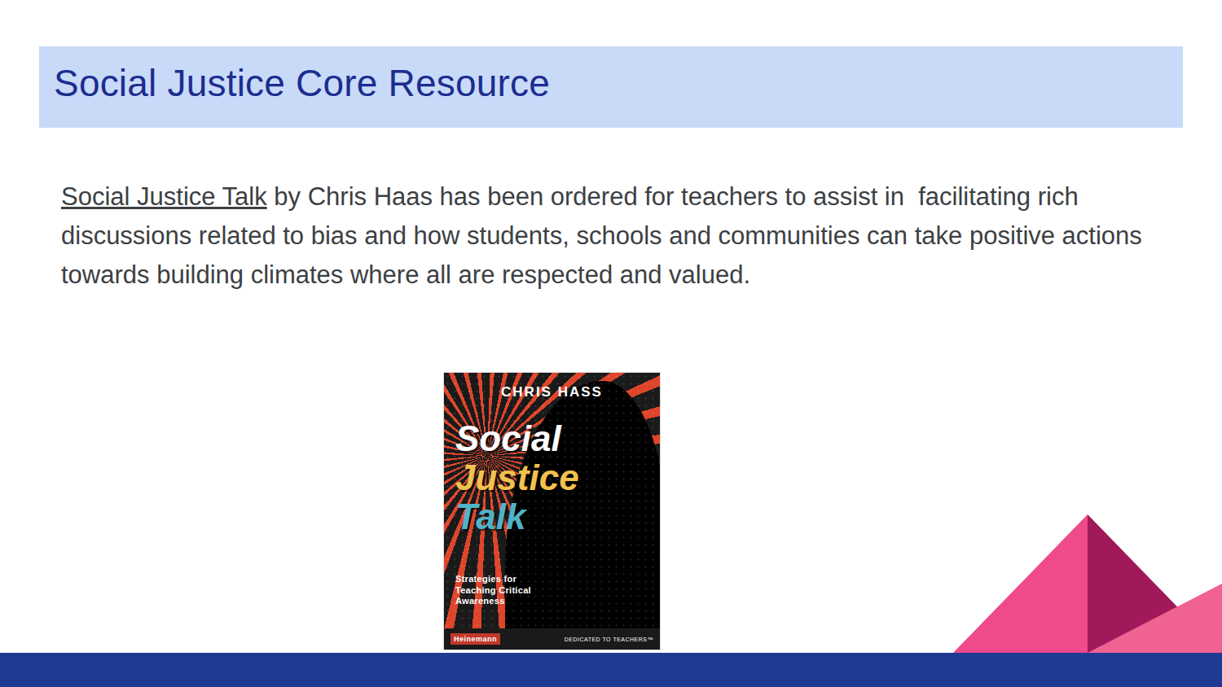Social Justice Core Resource
Social Justice Talk by Chris Haas has been ordered for teachers to assist in facilitating rich discussions related to bias and how students, schools and communities can take positive actions towards building climates where all are respected and valued.
CHRIS HASS
Social
Justice
Talk
Strategies for
Teaching Critical
Awareness
Heinemann DEDICATED TO TEACHERS™